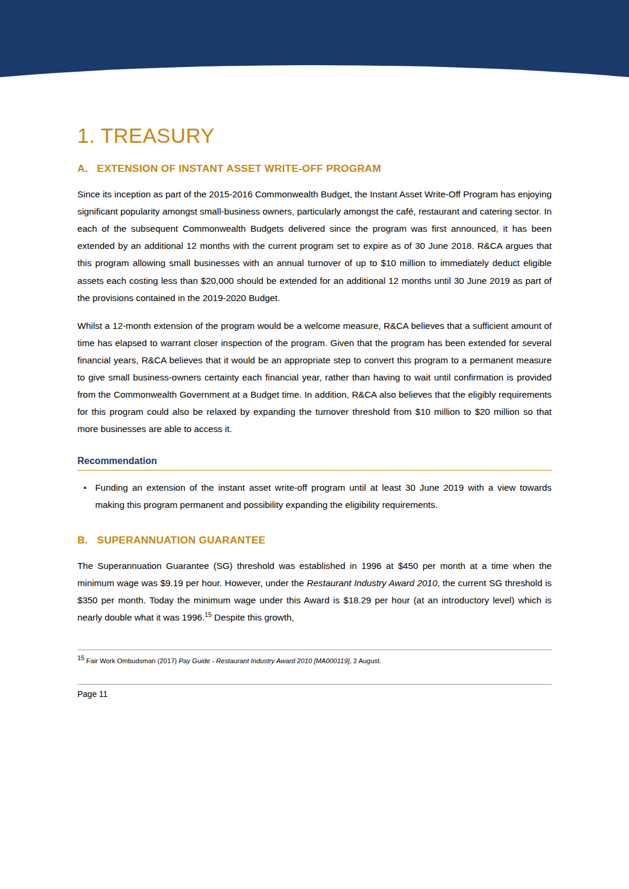1. TREASURY
A. EXTENSION OF INSTANT ASSET WRITE-OFF PROGRAM
Since its inception as part of the 2015-2016 Commonwealth Budget, the Instant Asset Write-Off Program has enjoying significant popularity amongst small-business owners, particularly amongst the café, restaurant and catering sector. In each of the subsequent Commonwealth Budgets delivered since the program was first announced, it has been extended by an additional 12 months with the current program set to expire as of 30 June 2018. R&CA argues that this program allowing small businesses with an annual turnover of up to $10 million to immediately deduct eligible assets each costing less than $20,000 should be extended for an additional 12 months until 30 June 2019 as part of the provisions contained in the 2019-2020 Budget.
Whilst a 12-month extension of the program would be a welcome measure, R&CA believes that a sufficient amount of time has elapsed to warrant closer inspection of the program. Given that the program has been extended for several financial years, R&CA believes that it would be an appropriate step to convert this program to a permanent measure to give small business-owners certainty each financial year, rather than having to wait until confirmation is provided from the Commonwealth Government at a Budget time. In addition, R&CA also believes that the eligibly requirements for this program could also be relaxed by expanding the turnover threshold from $10 million to $20 million so that more businesses are able to access it.
Recommendation
Funding an extension of the instant asset write-off program until at least 30 June 2019 with a view towards making this program permanent and possibility expanding the eligibility requirements.
B. SUPERANNUATION GUARANTEE
The Superannuation Guarantee (SG) threshold was established in 1996 at $450 per month at a time when the minimum wage was $9.19 per hour. However, under the Restaurant Industry Award 2010, the current SG threshold is $350 per month. Today the minimum wage under this Award is $18.29 per hour (at an introductory level) which is nearly double what it was 1996.15 Despite this growth,
15 Fair Work Ombudsman (2017) Pay Guide - Restaurant Industry Award 2010 [MA000119], 2 August.
Page 11